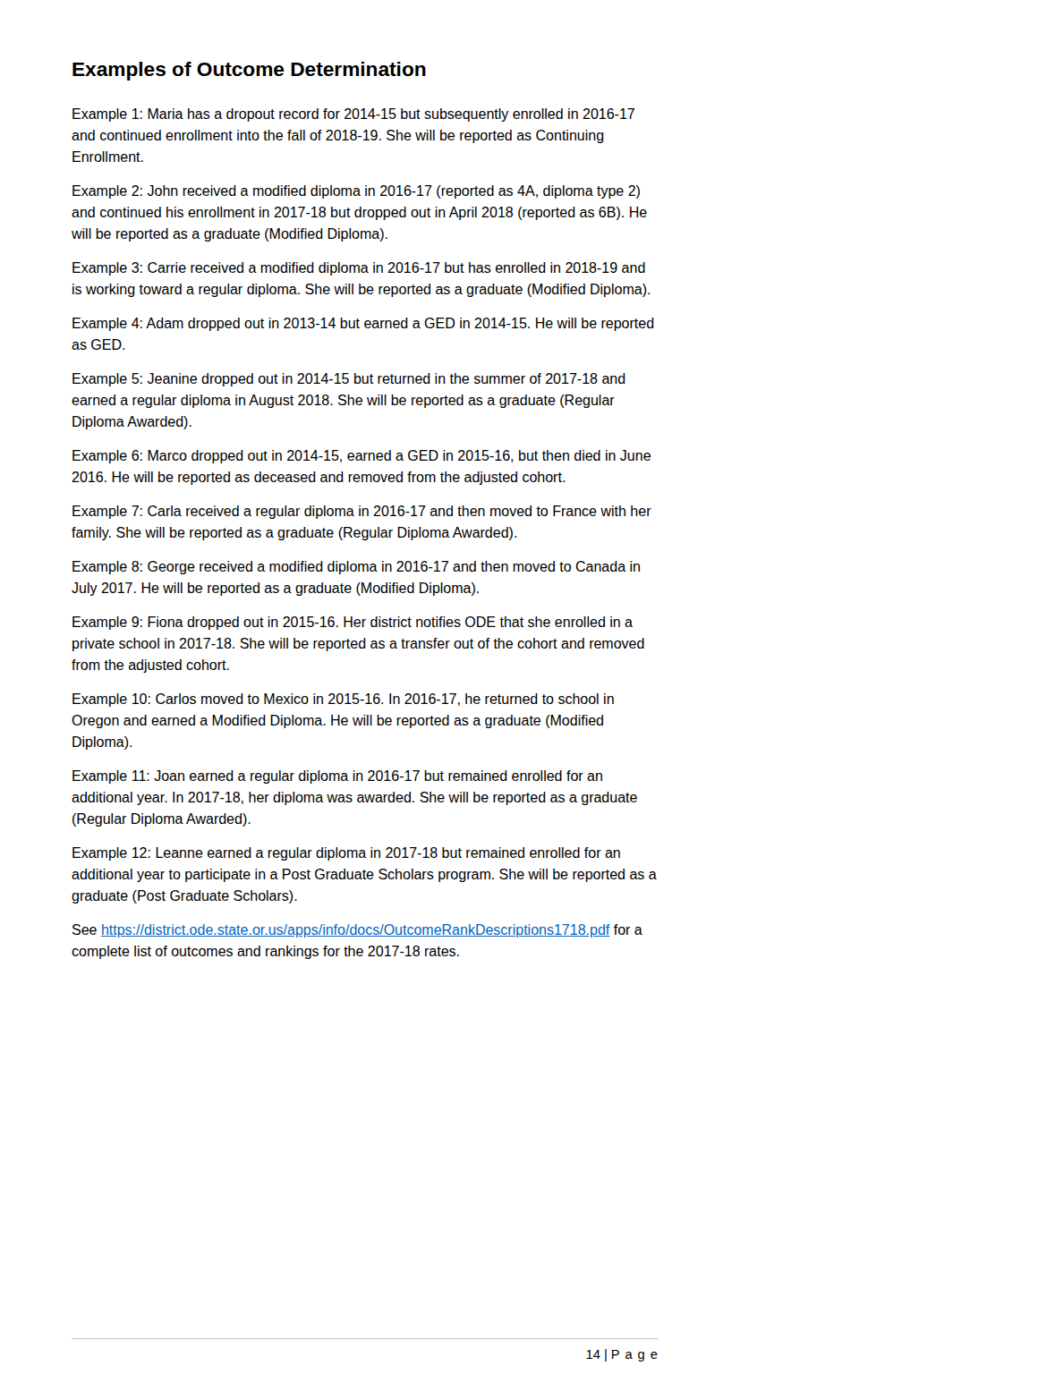Examples of Outcome Determination
Example 1: Maria has a dropout record for 2014-15 but subsequently enrolled in 2016-17 and continued enrollment into the fall of 2018-19. She will be reported as Continuing Enrollment.
Example 2: John received a modified diploma in 2016-17 (reported as 4A, diploma type 2) and continued his enrollment in 2017-18 but dropped out in April 2018 (reported as 6B). He will be reported as a graduate (Modified Diploma).
Example 3: Carrie received a modified diploma in 2016-17 but has enrolled in 2018-19 and is working toward a regular diploma. She will be reported as a graduate (Modified Diploma).
Example 4: Adam dropped out in 2013-14 but earned a GED in 2014-15. He will be reported as GED.
Example 5: Jeanine dropped out in 2014-15 but returned in the summer of 2017-18 and earned a regular diploma in August 2018. She will be reported as a graduate (Regular Diploma Awarded).
Example 6: Marco dropped out in 2014-15, earned a GED in 2015-16, but then died in June 2016. He will be reported as deceased and removed from the adjusted cohort.
Example 7: Carla received a regular diploma in 2016-17 and then moved to France with her family. She will be reported as a graduate (Regular Diploma Awarded).
Example 8: George received a modified diploma in 2016-17 and then moved to Canada in July 2017. He will be reported as a graduate (Modified Diploma).
Example 9: Fiona dropped out in 2015-16. Her district notifies ODE that she enrolled in a private school in 2017-18. She will be reported as a transfer out of the cohort and removed from the adjusted cohort.
Example 10: Carlos moved to Mexico in 2015-16. In 2016-17, he returned to school in Oregon and earned a Modified Diploma. He will be reported as a graduate (Modified Diploma).
Example 11: Joan earned a regular diploma in 2016-17 but remained enrolled for an additional year. In 2017-18, her diploma was awarded. She will be reported as a graduate (Regular Diploma Awarded).
Example 12: Leanne earned a regular diploma in 2017-18 but remained enrolled for an additional year to participate in a Post Graduate Scholars program. She will be reported as a graduate (Post Graduate Scholars).
See https://district.ode.state.or.us/apps/info/docs/OutcomeRankDescriptions1718.pdf for a complete list of outcomes and rankings for the 2017-18 rates.
14 | P a g e